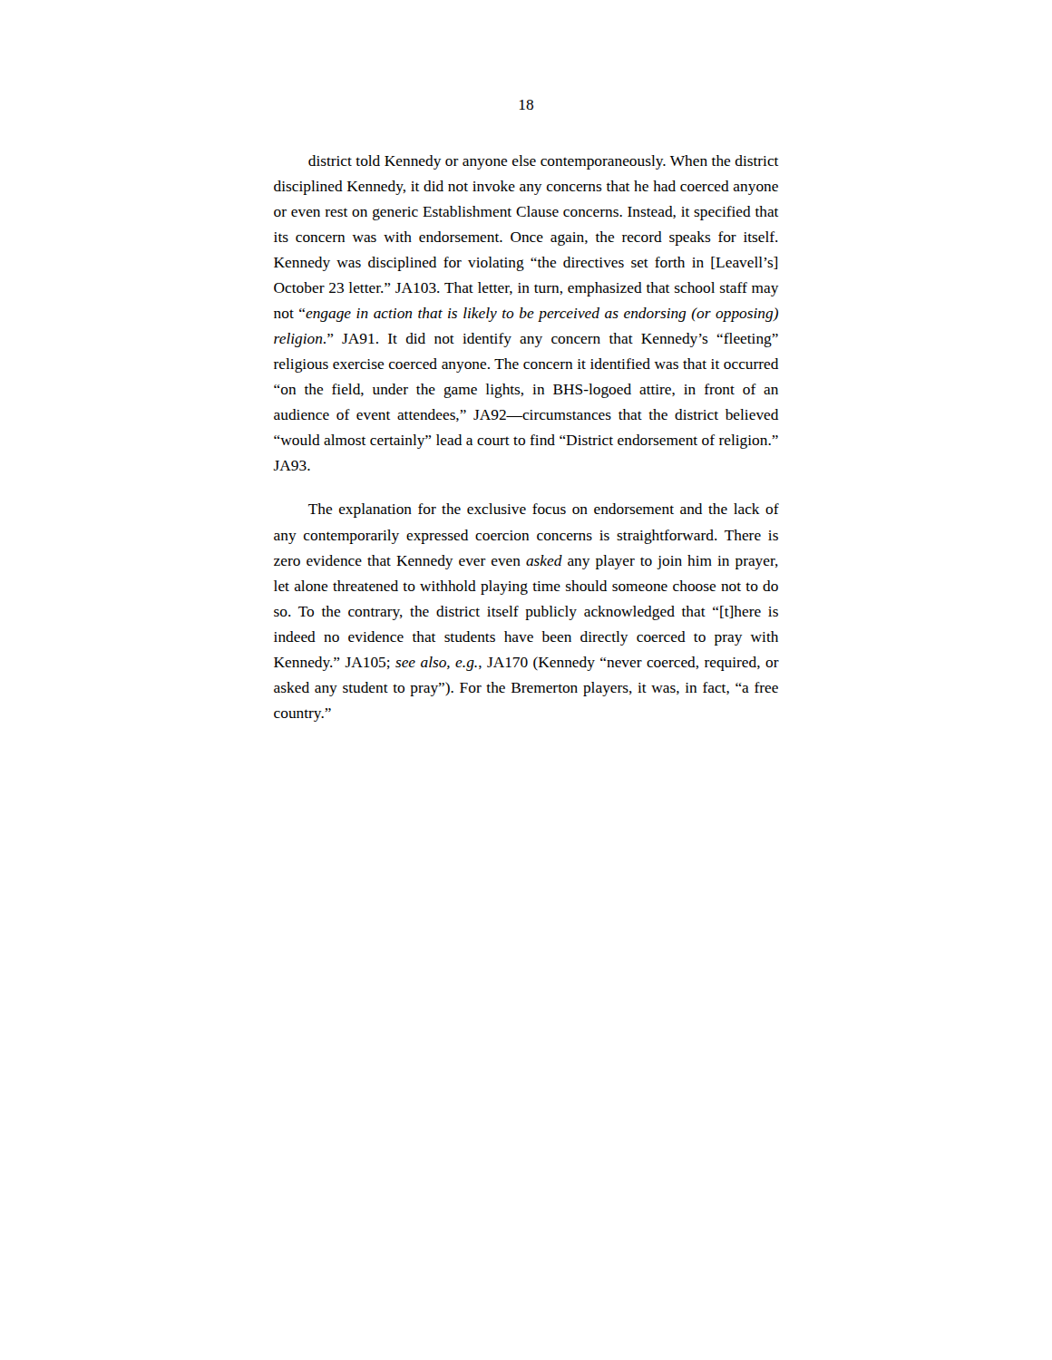18
district told Kennedy or anyone else contemporaneously. When the district disciplined Kennedy, it did not invoke any concerns that he had coerced anyone or even rest on generic Establishment Clause concerns. Instead, it specified that its concern was with endorsement. Once again, the record speaks for itself. Kennedy was disciplined for violating “the directives set forth in [Leavell’s] October 23 letter.” JA103. That letter, in turn, emphasized that school staff may not “engage in action that is likely to be perceived as endorsing (or opposing) religion.” JA91. It did not identify any concern that Kennedy’s “fleeting” religious exercise coerced anyone. The concern it identified was that it occurred “on the field, under the game lights, in BHS-logoed attire, in front of an audience of event attendees,” JA92—circumstances that the district believed “would almost certainly” lead a court to find “District endorsement of religion.” JA93.
The explanation for the exclusive focus on endorsement and the lack of any contemporarily expressed coercion concerns is straightforward. There is zero evidence that Kennedy ever even asked any player to join him in prayer, let alone threatened to withhold playing time should someone choose not to do so. To the contrary, the district itself publicly acknowledged that “[t]here is indeed no evidence that students have been directly coerced to pray with Kennedy.” JA105; see also, e.g., JA170 (Kennedy “never coerced, required, or asked any student to pray”). For the Bremerton players, it was, in fact, “a free country.”